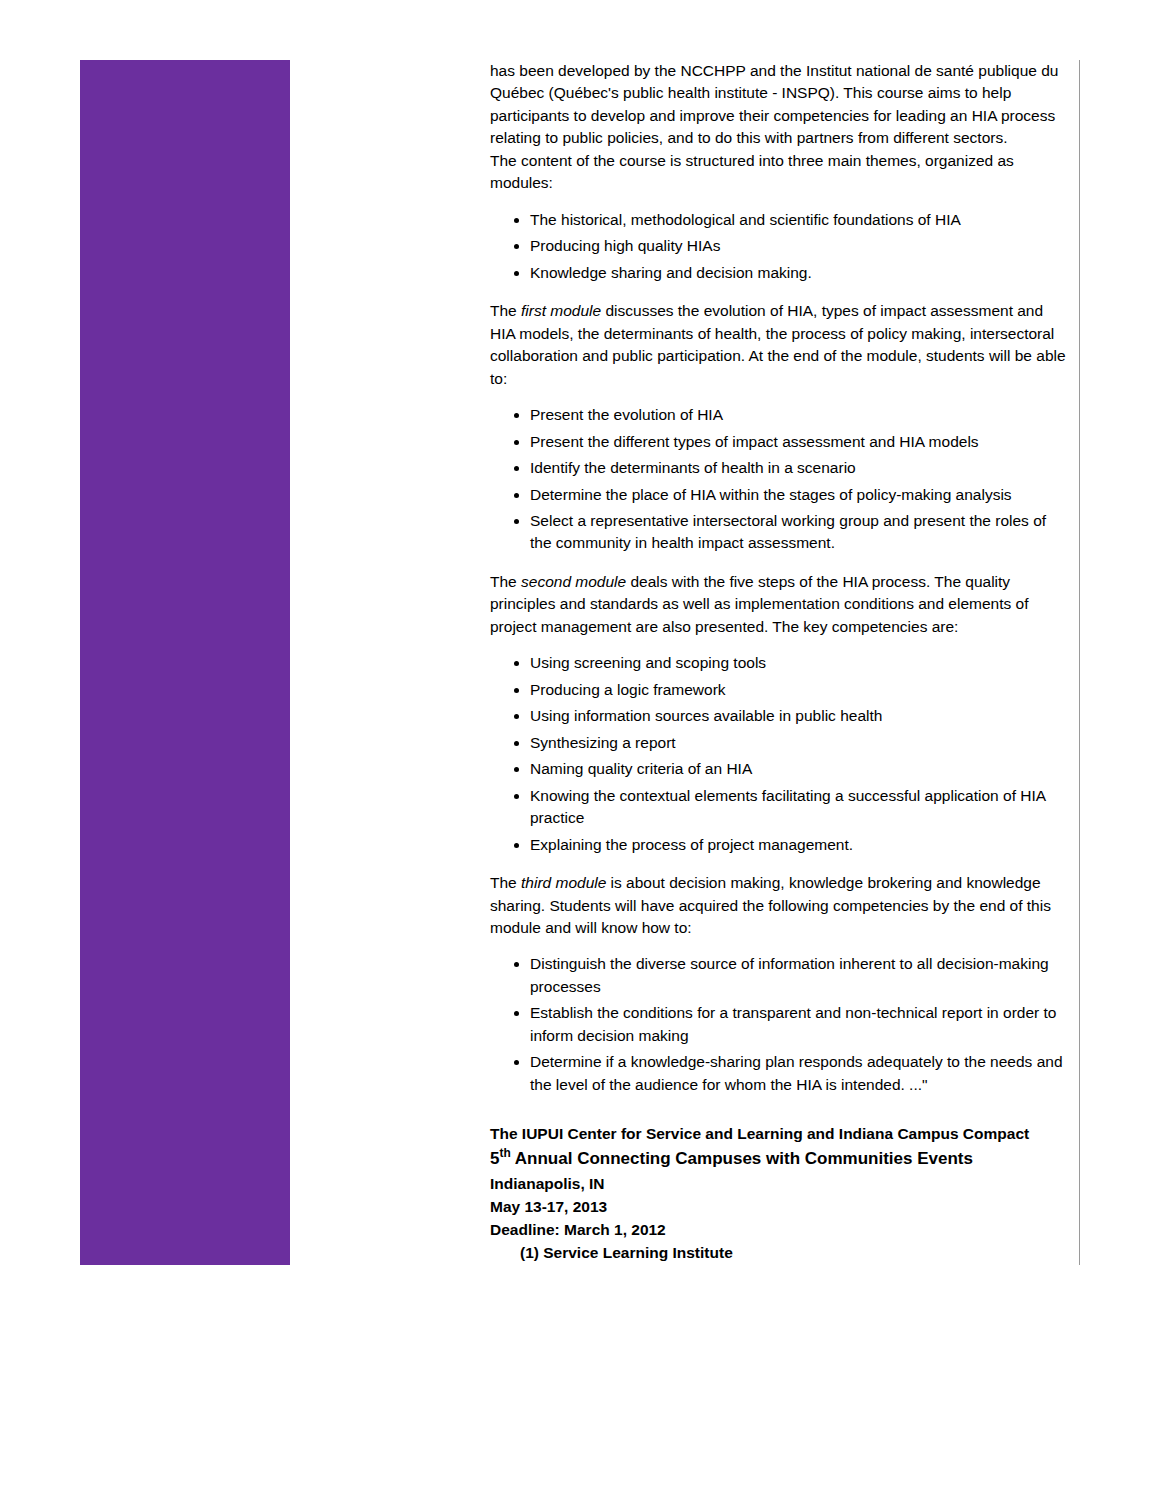has been developed by the NCCHPP and the Institut national de santé publique du Québec (Québec's public health institute - INSPQ). This course aims to help participants to develop and improve their competencies for leading an HIA process relating to public policies, and to do this with partners from different sectors.
The content of the course is structured into three main themes, organized as modules:
The historical, methodological and scientific foundations of HIA
Producing high quality HIAs
Knowledge sharing and decision making.
The first module discusses the evolution of HIA, types of impact assessment and HIA models, the determinants of health, the process of policy making, intersectoral collaboration and public participation. At the end of the module, students will be able to:
Present the evolution of HIA
Present the different types of impact assessment and HIA models
Identify the determinants of health in a scenario
Determine the place of HIA within the stages of policy-making analysis
Select a representative intersectoral working group and present the roles of the community in health impact assessment.
The second module deals with the five steps of the HIA process. The quality principles and standards as well as implementation conditions and elements of project management are also presented. The key competencies are:
Using screening and scoping tools
Producing a logic framework
Using information sources available in public health
Synthesizing a report
Naming quality criteria of an HIA
Knowing the contextual elements facilitating a successful application of HIA practice
Explaining the process of project management.
The third module is about decision making, knowledge brokering and knowledge sharing. Students will have acquired the following competencies by the end of this module and will know how to:
Distinguish the diverse source of information inherent to all decision-making processes
Establish the conditions for a transparent and non-technical report in order to inform decision making
Determine if a knowledge-sharing plan responds adequately to the needs and the level of the audience for whom the HIA is intended. ..."
The IUPUI Center for Service and Learning and Indiana Campus Compact
5th Annual Connecting Campuses with Communities Events
Indianapolis, IN
May 13-17, 2013
Deadline: March 1, 2012
(1) Service Learning Institute